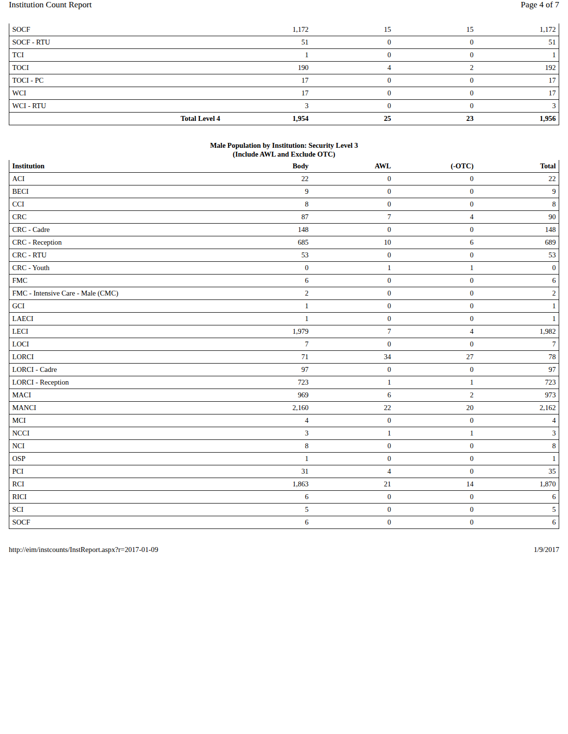Institution Count Report
Page 4 of 7
| SOCF | 1,172 | 15 | 15 | 1,172 |
| SOCF - RTU | 51 | 0 | 0 | 51 |
| TCI | 1 | 0 | 0 | 1 |
| TOCI | 190 | 4 | 2 | 192 |
| TOCI - PC | 17 | 0 | 0 | 17 |
| WCI | 17 | 0 | 0 | 17 |
| WCI - RTU | 3 | 0 | 0 | 3 |
| Total Level 4 | 1,954 | 25 | 23 | 1,956 |
Male Population by Institution: Security Level 3 (Include AWL and Exclude OTC)
| Institution | Body | AWL | (-OTC) | Total |
| --- | --- | --- | --- | --- |
| ACI | 22 | 0 | 0 | 22 |
| BECI | 9 | 0 | 0 | 9 |
| CCI | 8 | 0 | 0 | 8 |
| CRC | 87 | 7 | 4 | 90 |
| CRC - Cadre | 148 | 0 | 0 | 148 |
| CRC - Reception | 685 | 10 | 6 | 689 |
| CRC - RTU | 53 | 0 | 0 | 53 |
| CRC - Youth | 0 | 1 | 1 | 0 |
| FMC | 6 | 0 | 0 | 6 |
| FMC - Intensive Care - Male (CMC) | 2 | 0 | 0 | 2 |
| GCI | 1 | 0 | 0 | 1 |
| LAECI | 1 | 0 | 0 | 1 |
| LECI | 1,979 | 7 | 4 | 1,982 |
| LOCI | 7 | 0 | 0 | 7 |
| LORCI | 71 | 34 | 27 | 78 |
| LORCI - Cadre | 97 | 0 | 0 | 97 |
| LORCI - Reception | 723 | 1 | 1 | 723 |
| MACI | 969 | 6 | 2 | 973 |
| MANCI | 2,160 | 22 | 20 | 2,162 |
| MCI | 4 | 0 | 0 | 4 |
| NCCI | 3 | 1 | 1 | 3 |
| NCI | 8 | 0 | 0 | 8 |
| OSP | 1 | 0 | 0 | 1 |
| PCI | 31 | 4 | 0 | 35 |
| RCI | 1,863 | 21 | 14 | 1,870 |
| RICI | 6 | 0 | 0 | 6 |
| SCI | 5 | 0 | 0 | 5 |
| SOCF | 6 | 0 | 0 | 6 |
http://eim/instcounts/InstReport.aspx?r=2017-01-09
1/9/2017